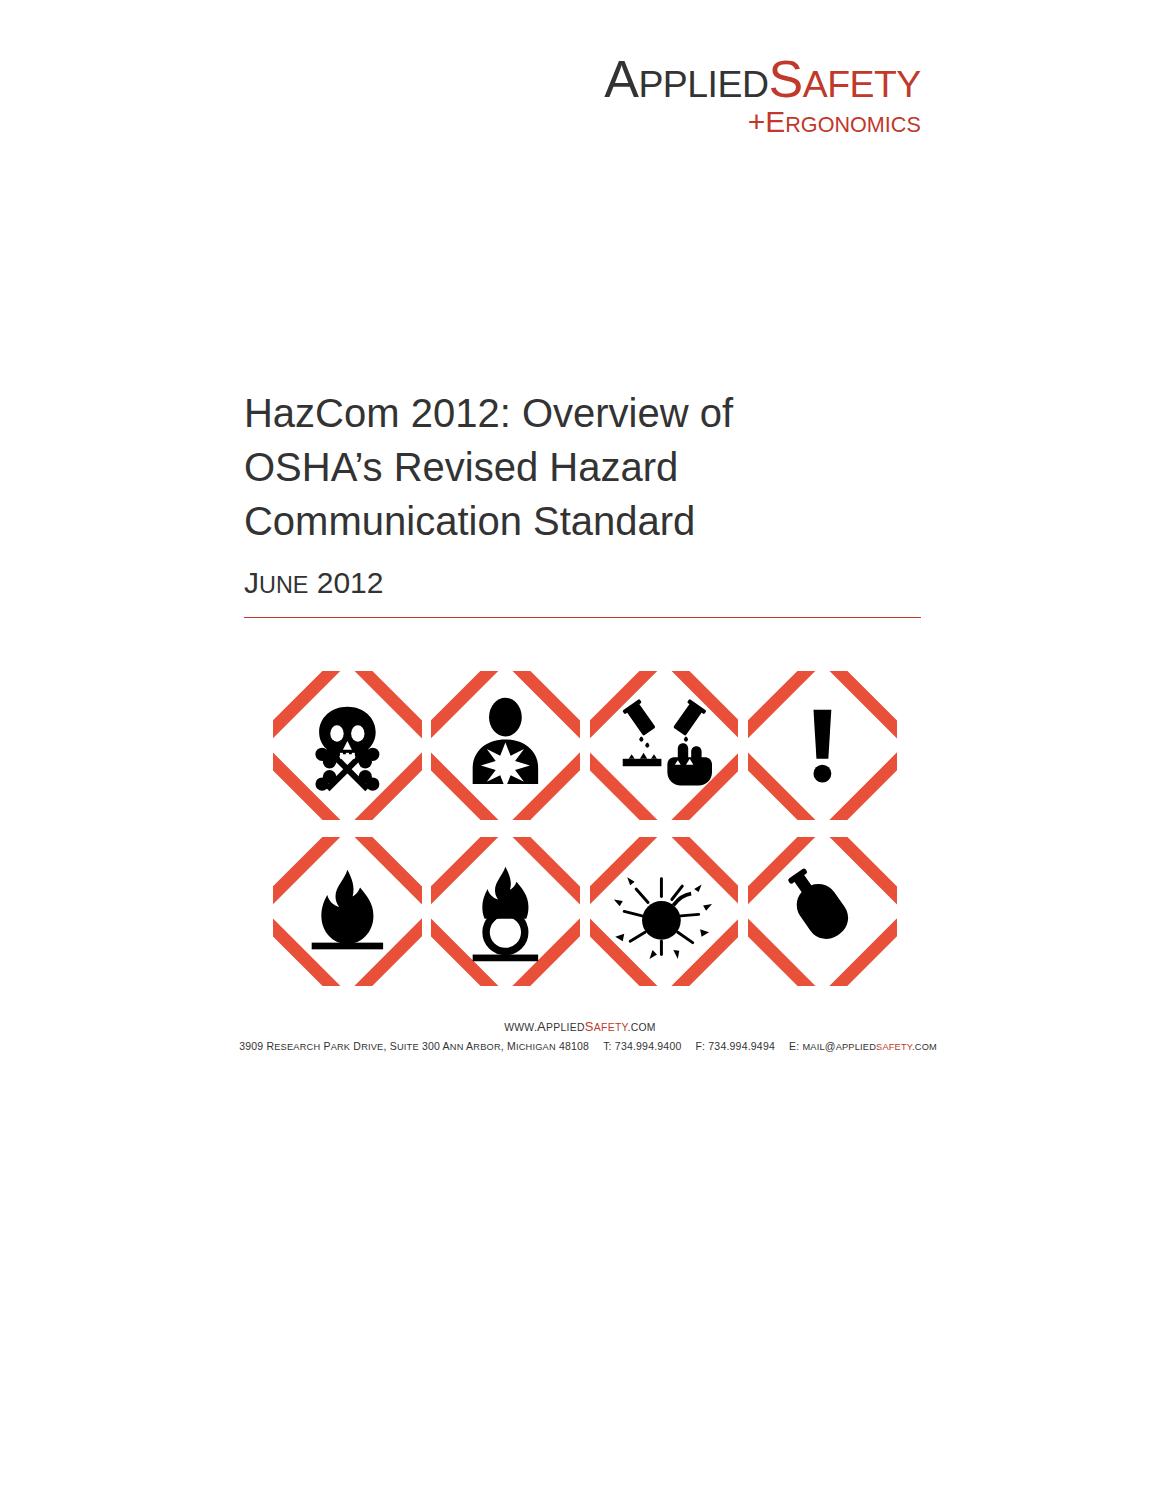APPLIED SAFETY
+ERGONOMICS
HazCom 2012: Overview of OSHA’s Revised Hazard Communication Standard
JUNE 2012
WWW. APPLIED SAFETY.COM
3909 RESEARCH PARK DRIVE, SUITE 300 ANN ARBOR, MICHIGAN 48108 T: 734.994.9400 F: 734.994.9494 E: MAIL@APPLIED SAFETY.COM